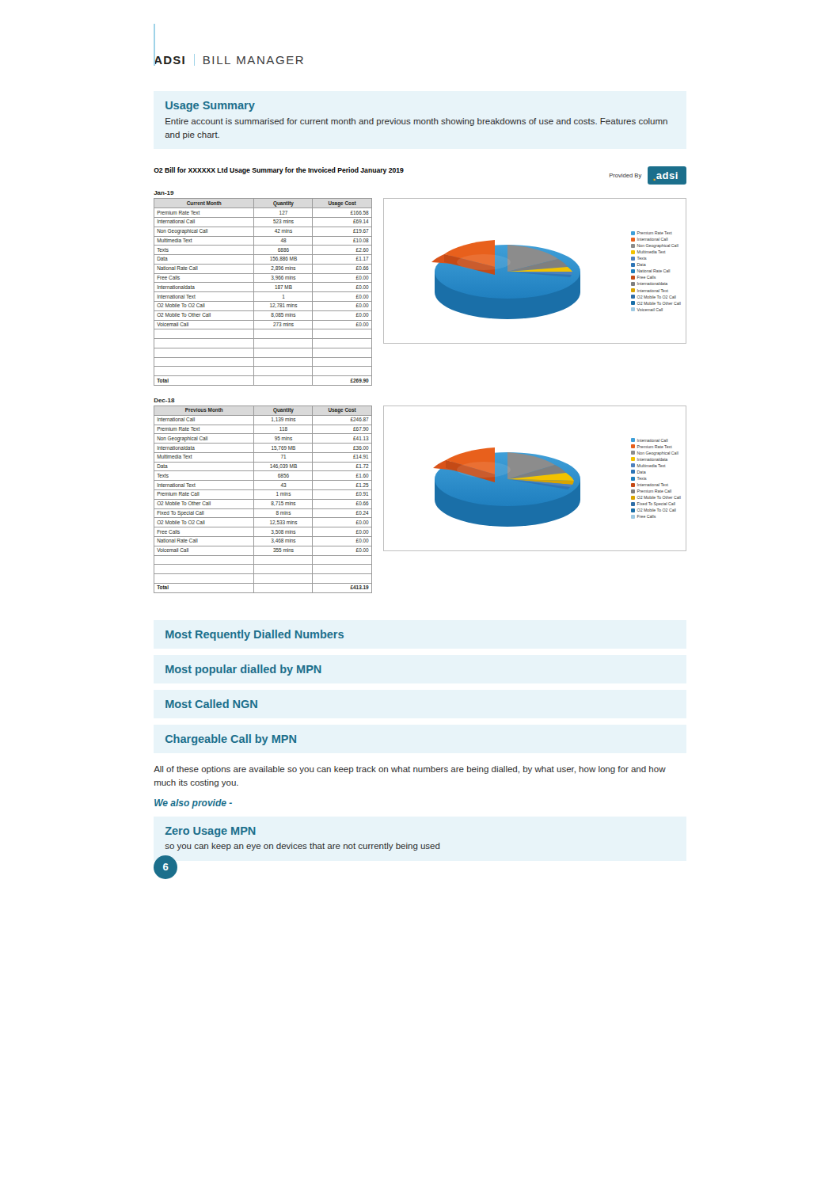ADSI BILL MANAGER
Usage Summary
Entire account is summarised for current month and previous month showing breakdowns of use and costs. Features column and pie chart.
O2 Bill for XXXXXX Ltd Usage Summary for the Invoiced Period January 2019
Provided By . adsi
Jan-19
| Current Month | Quantity | Usage Cost |
| --- | --- | --- |
| Premium Rate Text | 127 | £166.58 |
| International Call | 523 mins | £69.14 |
| Non Geographical Call | 42 mins | £19.67 |
| Multimedia Text | 48 | £10.08 |
| Texts | 6886 | £2.60 |
| Data | 156,886 MB | £1.17 |
| National Rate Call | 2,896 mins | £0.66 |
| Free Calls | 3,966 mins | £0.00 |
| Internationaldata | 187 MB | £0.00 |
| International Text | 1 | £0.00 |
| O2 Mobile To O2 Call | 12,781 mins | £0.00 |
| O2 Mobile To Other Call | 8,085 mins | £0.00 |
| Voicemail Call | 273 mins | £0.00 |
| Total | | £269.90 |
Premium Rate Text
International Call
Non Geographical Call
Multimedia Text
Texts
Data
National Rate Call
Free Calls
Internationaldata
International Text
O2 Mobile To O2 Call
O2 Mobile To Other Call
Voicemail Call
Dec-18
| Previous Month | Quantity | Usage Cost |
| --- | --- | --- |
| International Call | 1,139 mins | £246.87 |
| Premium Rate Text | 118 | £67.90 |
| Non Geographical Call | 95 mins | £41.13 |
| Internationaldata | 15,769 MB | £36.00 |
| Multimedia Text | 71 | £14.91 |
| Data | 146,039 MB | £1.72 |
| Texts | 6856 | £1.60 |
| International Text | 43 | £1.25 |
| Premium Rate Call | 1 mins | £0.91 |
| O2 Mobile To Other Call | 8,715 mins | £0.66 |
| Fixed To Special Call | 8 mins | £0.24 |
| O2 Mobile To O2 Call | 12,533 mins | £0.00 |
| Free Calls | 3,508 mins | £0.00 |
| National Rate Call | 3,468 mins | £0.00 |
| Voicemail Call | 355 mins | £0.00 |
| Total | | £413.19 |
International Call
Premium Rate Text
Non Geographical Call
Internationaldata
Multimedia Text
Data
Texts
International Text
Premium Rate Call
O2 Mobile To Other Call
Fixed To Special Call
O2 Mobile To O2 Call
Free Calls
Most Requently Dialled Numbers
Most popular dialled by MPN
Most Called NGN
Chargeable Call by MPN
All of these options are available so you can keep track on what numbers are being dialled, by what user, how long for and how much its costing you.
We also provide -
Zero Usage MPN
so you can keep an eye on devices that are not currently being used
6